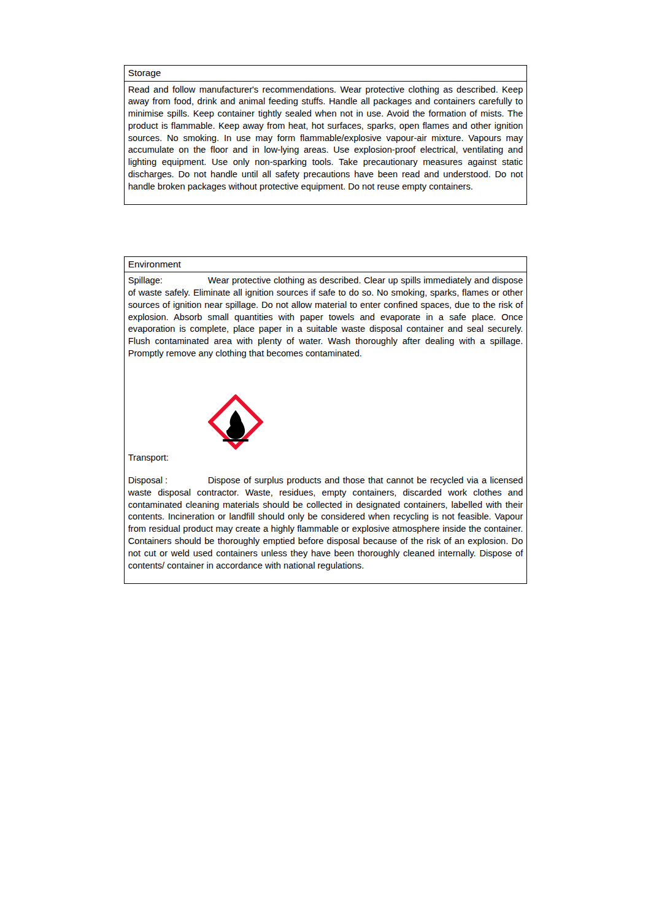Storage
Read and follow manufacturer's recommendations. Wear protective clothing as described. Keep away from food, drink and animal feeding stuffs. Handle all packages and containers carefully to minimise spills. Keep container tightly sealed when not in use. Avoid the formation of mists. The product is flammable. Keep away from heat, hot surfaces, sparks, open flames and other ignition sources. No smoking. In use may form flammable/explosive vapour-air mixture. Vapours may accumulate on the floor and in low-lying areas. Use explosion-proof electrical, ventilating and lighting equipment. Use only non-sparking tools. Take precautionary measures against static discharges. Do not handle until all safety precautions have been read and understood. Do not handle broken packages without protective equipment. Do not reuse empty containers.
Environment
Spillage: Wear protective clothing as described. Clear up spills immediately and dispose of waste safely. Eliminate all ignition sources if safe to do so. No smoking, sparks, flames or other sources of ignition near spillage. Do not allow material to enter confined spaces, due to the risk of explosion. Absorb small quantities with paper towels and evaporate in a safe place. Once evaporation is complete, place paper in a suitable waste disposal container and seal securely. Flush contaminated area with plenty of water. Wash thoroughly after dealing with a spillage. Promptly remove any clothing that becomes contaminated.
Transport:
Disposal : Dispose of surplus products and those that cannot be recycled via a licensed waste disposal contractor. Waste, residues, empty containers, discarded work clothes and contaminated cleaning materials should be collected in designated containers, labelled with their contents. Incineration or landfill should only be considered when recycling is not feasible. Vapour from residual product may create a highly flammable or explosive atmosphere inside the container. Containers should be thoroughly emptied before disposal because of the risk of an explosion. Do not cut or weld used containers unless they have been thoroughly cleaned internally. Dispose of contents/ container in accordance with national regulations.